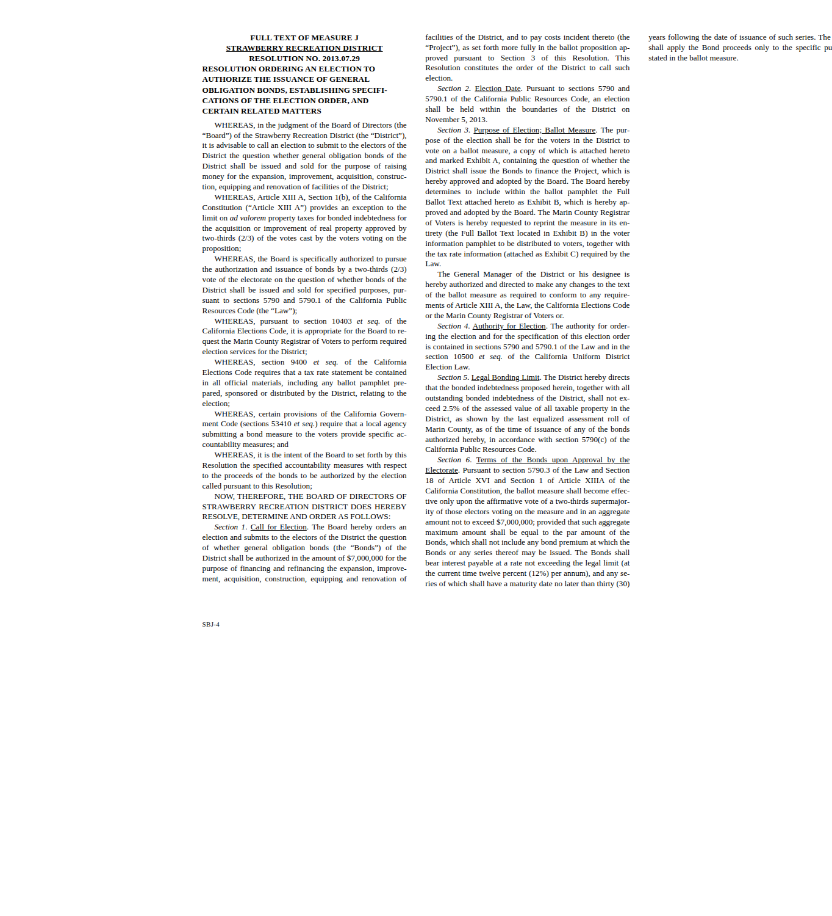FULL TEXT OF MEASURE J
STRAWBERRY RECREATION DISTRICT
RESOLUTION NO. 2013.07.29
RESOLUTION ORDERING AN ELECTION TO AUTHORIZE THE ISSUANCE OF GENERAL OBLIGATION BONDS, ESTABLISHING SPECIFI­CATIONS OF THE ELECTION ORDER, AND CERTAIN RELATED MATTERS
WHEREAS, in the judgment of the Board of Directors (the “Board”) of the Strawberry Recreation District (the “District”), it is advisable to call an election to submit to the electors of the District the question whether general obligation bonds of the District shall be issued and sold for the purpose of raising money for the expansion, improve­ment, acquisition, construction, equipping and renovation of facilities of the District;
WHEREAS, Article XIII A, Section 1(b), of the Cali­fornia Constitution (“Article XIII A”) provides an excep­tion to the limit on ad valorem property taxes for bonded indebtedness for the acquisition or improvement of real property approved by two-thirds (2/3) of the votes cast by the voters voting on the proposition;
WHEREAS, the Board is specifically authorized to pursue the authorization and issuance of bonds by a two-thirds (2/3) vote of the electorate on the question of whether bonds of the District shall be issued and sold for specified purposes, pursuant to sections 5790 and 5790.1 of the California Public Resources Code (the “Law”);
WHEREAS, pursuant to section 10403 et seq. of the California Elections Code, it is appropriate for the Board to request the Marin County Registrar of Voters to perform required election services for the District;
WHEREAS, section 9400 et seq. of the California Elections Code requires that a tax rate statement be con­tained in all official materials, including any ballot pam­phlet prepared, sponsored or distributed by the District, relating to the election;
WHEREAS, certain provisions of the California Gov­ernment Code (sections 53410 et seq.) require that a local agency submitting a bond measure to the voters provide specific accountability measures; and
WHEREAS, it is the intent of the Board to set forth by this Resolution the specified accountability measures with respect to the proceeds of the bonds to be authorized by the election called pursuant to this Resolution;
NOW, THEREFORE, THE BOARD OF DIRECTORS OF STRAWBERRY RECREATION DISTRICT DOES HEREBY RESOLVE, DETERMINE AND ORDER AS FOLLOWS:
Section 1. Call for Election. The Board hereby orders an election and submits to the electors of the District the question of whether general obligation bonds (the “Bonds”) of the District shall be authorized in the amount of $7,000,000 for the purpose of financing and refinancing the expansion, improvement, acquisition, construction, equipping and renovation of facilities of the District, and to pay costs incident thereto (the “Project”), as set forth more fully in the ballot proposition approved pursuant to Section 3 of this Resolution. This Resolution constitutes the order of the District to call such election.
Section 2. Election Date. Pursuant to sections 5790 and 5790.1 of the California Public Resources Code, an elec­tion shall be held within the boundaries of the District on November 5, 2013.
Section 3. Purpose of Election; Ballot Measure. The purpose of the election shall be for the voters in the Dis­trict to vote on a ballot measure, a copy of which is attached hereto and marked Exhibit A, containing the question of whether the District shall issue the Bonds to finance the Project, which is hereby approved and adopted by the Board. The Board hereby determines to include within the ballot pamphlet the Full Ballot Text attached hereto as Exhibit B, which is hereby approved and adopted by the Board. The Marin County Registrar of Voters is hereby requested to reprint the measure in its entirety (the Full Ballot Text located in Exhibit B) in the voter informa­tion pamphlet to be distributed to voters, together with the tax rate information (attached as Exhibit C) required by the Law.
The General Manager of the District or his designee is hereby authorized and directed to make any changes to the text of the ballot measure as required to conform to any requirements of Article XIII A, the Law, the California Elections Code or the Marin County Registrar of Voters or.
Section 4. Authority for Election. The authority for ordering the election and for the specification of this elec­tion order is contained in sections 5790 and 5790.1 of the Law and in the section 10500 et seq. of the California Uniform District Election Law.
Section 5. Legal Bonding Limit. The District hereby directs that the bonded indebtedness proposed herein, to­gether with all outstanding bonded indebtedness of the District, shall not exceed 2.5% of the assessed value of all taxable property in the District, as shown by the last equal­ized assessment roll of Marin County, as of the time of issuance of any of the bonds authorized hereby, in accor­dance with section 5790(c) of the California Public Re­sources Code.
Section 6. Terms of the Bonds upon Approval by the Electorate. Pursuant to section 5790.3 of the Law and Sec­tion 18 of Article XVI and Section 1 of Article XIIIA of the California Constitution, the ballot measure shall become effective only upon the affirmative vote of a two-thirds supermajority of those electors voting on the mea­sure and in an aggregate amount not to exceed $7,000,000; provided that such aggregate maximum amount shall be equal to the par amount of the Bonds, which shall not include any bond premium at which the Bonds or any series thereof may be issued. The Bonds shall bear interest payable at a rate not exceeding the legal limit (at the cur­rent time twelve percent (12%) per annum), and any series of which shall have a maturity date no later than thirty (30) years following the date of issuance of such series. The Board shall apply the Bond proceeds only to the specific purposes stated in the ballot measure.
SBJ-4